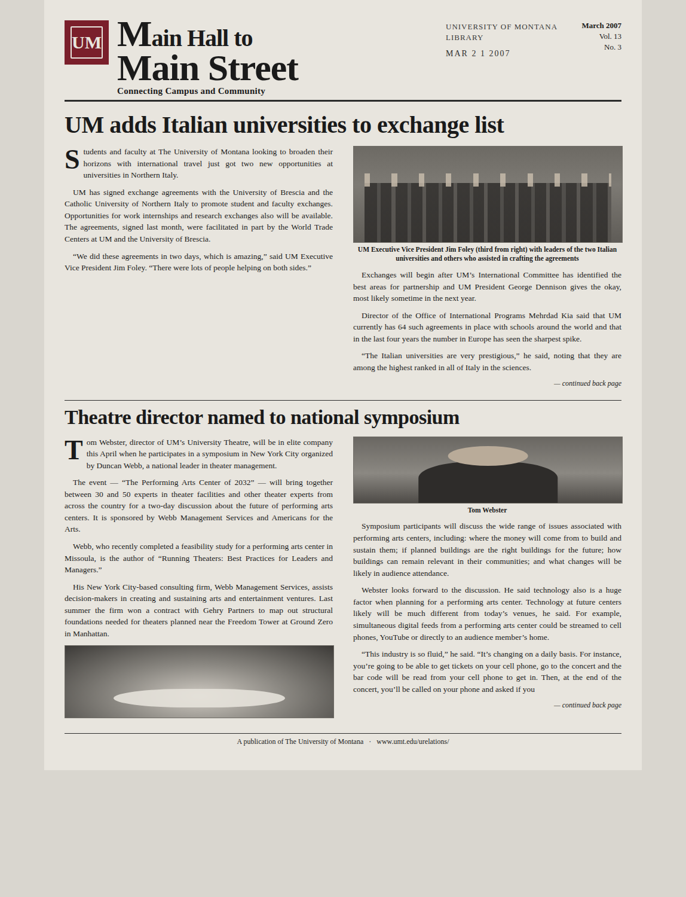UM
Main Hall to
Main Street
Connecting Campus and Community
UNIVERSITY OF MONTANA
LIBRARY
MAR 2 1 2007
March 2007
Vol. 13
No. 3
UM adds Italian universities to exchange list
Students and faculty at The University of Montana looking to broaden their horizons with international travel just got two new opportunities at universities in Northern Italy.
UM has signed exchange agreements with the University of Brescia and the Catholic University of Northern Italy to promote student and faculty exchanges. Opportunities for work internships and research exchanges also will be available. The agreements, signed last month, were facilitated in part by the World Trade Centers at UM and the University of Brescia.
“We did these agreements in two days, which is amazing,” said UM Executive Vice President Jim Foley. “There were lots of people helping on both sides.”
UM Executive Vice President Jim Foley (third from right) with leaders of the two Italian universities and others who assisted in crafting the agreements
Exchanges will begin after UM’s International Committee has identified the best areas for partnership and UM President George Dennison gives the okay, most likely sometime in the next year.
Director of the Office of International Programs Mehrdad Kia said that UM currently has 64 such agreements in place with schools around the world and that in the last four years the number in Europe has seen the sharpest spike.
“The Italian universities are very prestigious,” he said, noting that they are among the highest ranked in all of Italy in the sciences.
— continued back page
Theatre director named to national symposium
Tom Webster, director of UM’s University Theatre, will be in elite company this April when he participates in a symposium in New York City organized by Duncan Webb, a national leader in theater management.
The event — “The Performing Arts Center of 2032” — will bring together between 30 and 50 experts in theater facilities and other theater experts from across the country for a two-day discussion about the future of performing arts centers. It is sponsored by Webb Management Services and Americans for the Arts.
Webb, who recently completed a feasibility study for a performing arts center in Missoula, is the author of “Running Theaters: Best Practices for Leaders and Managers.”
His New York City-based consulting firm, Webb Management Services, assists decision-makers in creating and sustaining arts and entertainment ventures. Last summer the firm won a contract with Gehry Partners to map out structural foundations needed for theaters planned near the Freedom Tower at Ground Zero in Manhattan.
Tom Webster
Symposium participants will discuss the wide range of issues associated with performing arts centers, including: where the money will come from to build and sustain them; if planned buildings are the right buildings for the future; how buildings can remain relevant in their communities; and what changes will be likely in audience attendance.
Webster looks forward to the discussion. He said technology also is a huge factor when planning for a performing arts center. Technology at future centers likely will be much different from today’s venues, he said. For example, simultaneous digital feeds from a performing arts center could be streamed to cell phones, YouTube or directly to an audience member’s home.
“This industry is so fluid,” he said. “It’s changing on a daily basis. For instance, you’re going to be able to get tickets on your cell phone, go to the concert and the bar code will be read from your cell phone to get in. Then, at the end of the concert, you’ll be called on your phone and asked if you
— continued back page
A publication of The University of Montana · www.umt.edu/urelations/